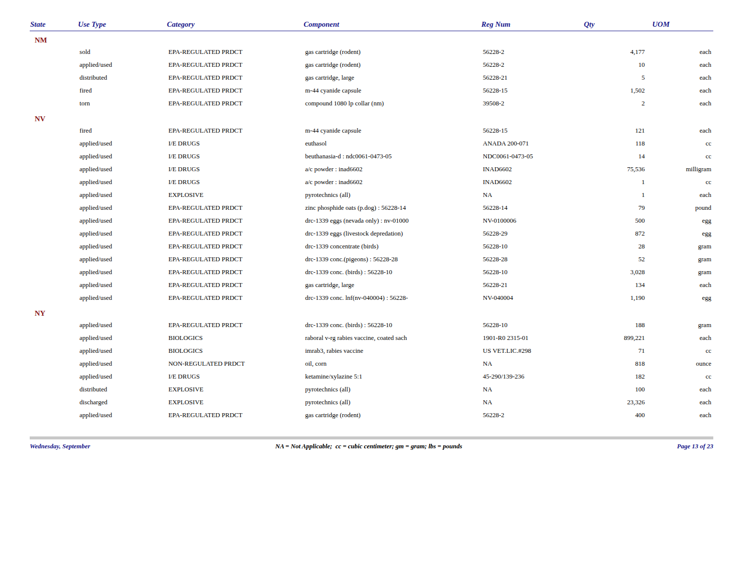| State | Use Type | Category | Component | Reg Num | Qty | UOM |
| --- | --- | --- | --- | --- | --- | --- |
| NM |
| | sold | EPA-REGULATED PRDCT | gas cartridge (rodent) | 56228-2 | 4,177 | each |
| | applied/used | EPA-REGULATED PRDCT | gas cartridge (rodent) | 56228-2 | 10 | each |
| | distributed | EPA-REGULATED PRDCT | gas cartridge, large | 56228-21 | 5 | each |
| | fired | EPA-REGULATED PRDCT | m-44 cyanide capsule | 56228-15 | 1,502 | each |
| | torn | EPA-REGULATED PRDCT | compound 1080 lp collar (nm) | 39508-2 | 2 | each |
| NV |
| | fired | EPA-REGULATED PRDCT | m-44 cyanide capsule | 56228-15 | 121 | each |
| | applied/used | I/E DRUGS | euthasol | ANADA 200-071 | 118 | cc |
| | applied/used | I/E DRUGS | beuthanasia-d : ndc0061-0473-05 | NDC0061-0473-05 | 14 | cc |
| | applied/used | I/E DRUGS | a/c powder : inad6602 | INAD6602 | 75,536 | milligram |
| | applied/used | I/E DRUGS | a/c powder : inad6602 | INAD6602 | 1 | cc |
| | applied/used | EXPLOSIVE | pyrotechnics (all) | NA | 1 | each |
| | applied/used | EPA-REGULATED PRDCT | zinc phosphide oats (p.dog) : 56228-14 | 56228-14 | 79 | pound |
| | applied/used | EPA-REGULATED PRDCT | drc-1339 eggs (nevada only) : nv-01000 | NV-0100006 | 500 | egg |
| | applied/used | EPA-REGULATED PRDCT | drc-1339 eggs (livestock depredation) | 56228-29 | 872 | egg |
| | applied/used | EPA-REGULATED PRDCT | drc-1339 concentrate (birds) | 56228-10 | 28 | gram |
| | applied/used | EPA-REGULATED PRDCT | drc-1339 conc.(pigeons) : 56228-28 | 56228-28 | 52 | gram |
| | applied/used | EPA-REGULATED PRDCT | drc-1339 conc. (birds) : 56228-10 | 56228-10 | 3,028 | gram |
| | applied/used | EPA-REGULATED PRDCT | gas cartridge, large | 56228-21 | 134 | each |
| | applied/used | EPA-REGULATED PRDCT | drc-1339 conc. lnf(nv-040004) : 56228- | NV-040004 | 1,190 | egg |
| NY |
| | applied/used | EPA-REGULATED PRDCT | drc-1339 conc. (birds) : 56228-10 | 56228-10 | 188 | gram |
| | applied/used | BIOLOGICS | raboral v-rg rabies vaccine, coated sach | 1901-R0 2315-01 | 899,221 | each |
| | applied/used | BIOLOGICS | imrab3, rabies vaccine | US VET.LIC.#298 | 71 | cc |
| | applied/used | NON-REGULATED PRDCT | oil, corn | NA | 818 | ounce |
| | applied/used | I/E DRUGS | ketamine/xylazine 5:1 | 45-290/139-236 | 182 | cc |
| | distributed | EXPLOSIVE | pyrotechnics (all) | NA | 100 | each |
| | discharged | EXPLOSIVE | pyrotechnics (all) | NA | 23,326 | each |
| | applied/used | EPA-REGULATED PRDCT | gas cartridge (rodent) | 56228-2 | 400 | each |
Wednesday, September NA = Not Applicable; cc = cubic centimeter; gm = gram; lbs = pounds Page 13 of 23